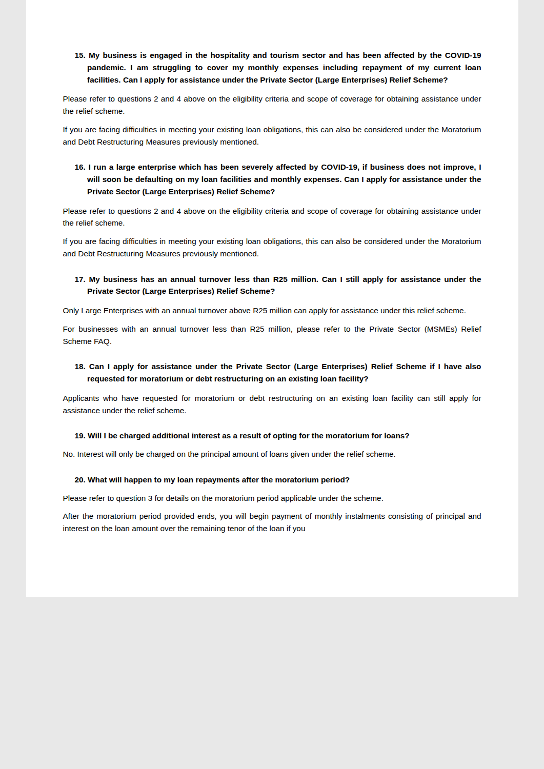My business is engaged in the hospitality and tourism sector and has been affected by the COVID-19 pandemic. I am struggling to cover my monthly expenses including repayment of my current loan facilities. Can I apply for assistance under the Private Sector (Large Enterprises) Relief Scheme?
Please refer to questions 2 and 4 above on the eligibility criteria and scope of coverage for obtaining assistance under the relief scheme.
If you are facing difficulties in meeting your existing loan obligations, this can also be considered under the Moratorium and Debt Restructuring Measures previously mentioned.
I run a large enterprise which has been severely affected by COVID-19, if business does not improve, I will soon be defaulting on my loan facilities and monthly expenses. Can I apply for assistance under the Private Sector (Large Enterprises) Relief Scheme?
Please refer to questions 2 and 4 above on the eligibility criteria and scope of coverage for obtaining assistance under the relief scheme.
If you are facing difficulties in meeting your existing loan obligations, this can also be considered under the Moratorium and Debt Restructuring Measures previously mentioned.
My business has an annual turnover less than R25 million. Can I still apply for assistance under the Private Sector (Large Enterprises) Relief Scheme?
Only Large Enterprises with an annual turnover above R25 million can apply for assistance under this relief scheme.
For businesses with an annual turnover less than R25 million, please refer to the Private Sector (MSMEs) Relief Scheme FAQ.
Can I apply for assistance under the Private Sector (Large Enterprises) Relief Scheme if I have also requested for moratorium or debt restructuring on an existing loan facility?
Applicants who have requested for moratorium or debt restructuring on an existing loan facility can still apply for assistance under the relief scheme.
Will I be charged additional interest as a result of opting for the moratorium for loans?
No. Interest will only be charged on the principal amount of loans given under the relief scheme.
What will happen to my loan repayments after the moratorium period?
Please refer to question 3 for details on the moratorium period applicable under the scheme.
After the moratorium period provided ends, you will begin payment of monthly instalments consisting of principal and interest on the loan amount over the remaining tenor of the loan if you